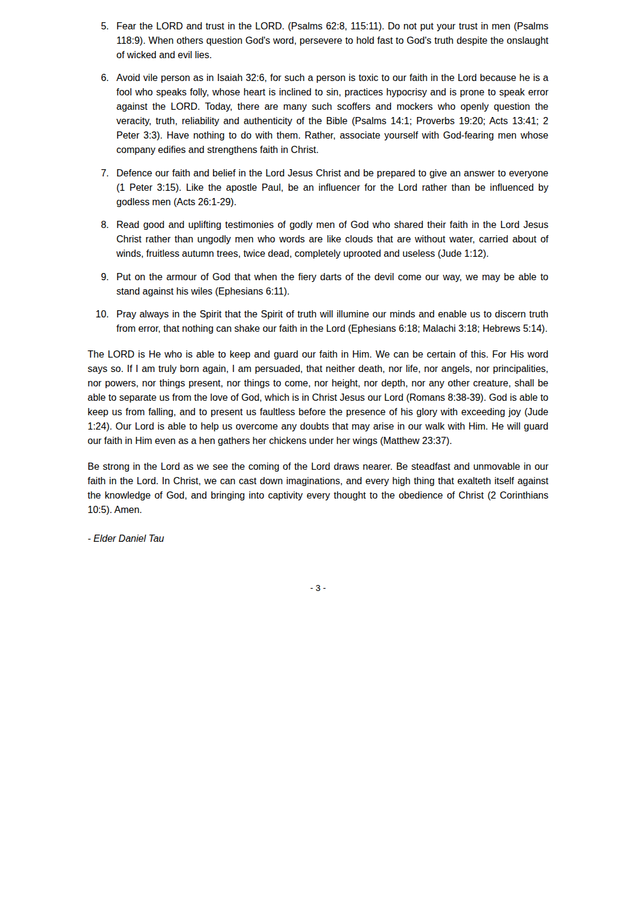Fear the LORD and trust in the LORD. (Psalms 62:8, 115:11). Do not put your trust in men (Psalms 118:9). When others question God's word, persevere to hold fast to God's truth despite the onslaught of wicked and evil lies.
Avoid vile person as in Isaiah 32:6, for such a person is toxic to our faith in the Lord because he is a fool who speaks folly, whose heart is inclined to sin, practices hypocrisy and is prone to speak error against the LORD. Today, there are many such scoffers and mockers who openly question the veracity, truth, reliability and authenticity of the Bible (Psalms 14:1; Proverbs 19:20; Acts 13:41; 2 Peter 3:3). Have nothing to do with them. Rather, associate yourself with God-fearing men whose company edifies and strengthens faith in Christ.
Defence our faith and belief in the Lord Jesus Christ and be prepared to give an answer to everyone (1 Peter 3:15). Like the apostle Paul, be an influencer for the Lord rather than be influenced by godless men (Acts 26:1-29).
Read good and uplifting testimonies of godly men of God who shared their faith in the Lord Jesus Christ rather than ungodly men who words are like clouds that are without water, carried about of winds, fruitless autumn trees, twice dead, completely uprooted and useless (Jude 1:12).
Put on the armour of God that when the fiery darts of the devil come our way, we may be able to stand against his wiles (Ephesians 6:11).
Pray always in the Spirit that the Spirit of truth will illumine our minds and enable us to discern truth from error, that nothing can shake our faith in the Lord (Ephesians 6:18; Malachi 3:18; Hebrews 5:14).
The LORD is He who is able to keep and guard our faith in Him. We can be certain of this. For His word says so. If I am truly born again, I am persuaded, that neither death, nor life, nor angels, nor principalities, nor powers, nor things present, nor things to come, nor height, nor depth, nor any other creature, shall be able to separate us from the love of God, which is in Christ Jesus our Lord (Romans 8:38-39). God is able to keep us from falling, and to present us faultless before the presence of his glory with exceeding joy (Jude 1:24). Our Lord is able to help us overcome any doubts that may arise in our walk with Him. He will guard our faith in Him even as a hen gathers her chickens under her wings (Matthew 23:37).
Be strong in the Lord as we see the coming of the Lord draws nearer. Be steadfast and unmovable in our faith in the Lord. In Christ, we can cast down imaginations, and every high thing that exalteth itself against the knowledge of God, and bringing into captivity every thought to the obedience of Christ (2 Corinthians 10:5). Amen.
- Elder Daniel Tau
- 3 -